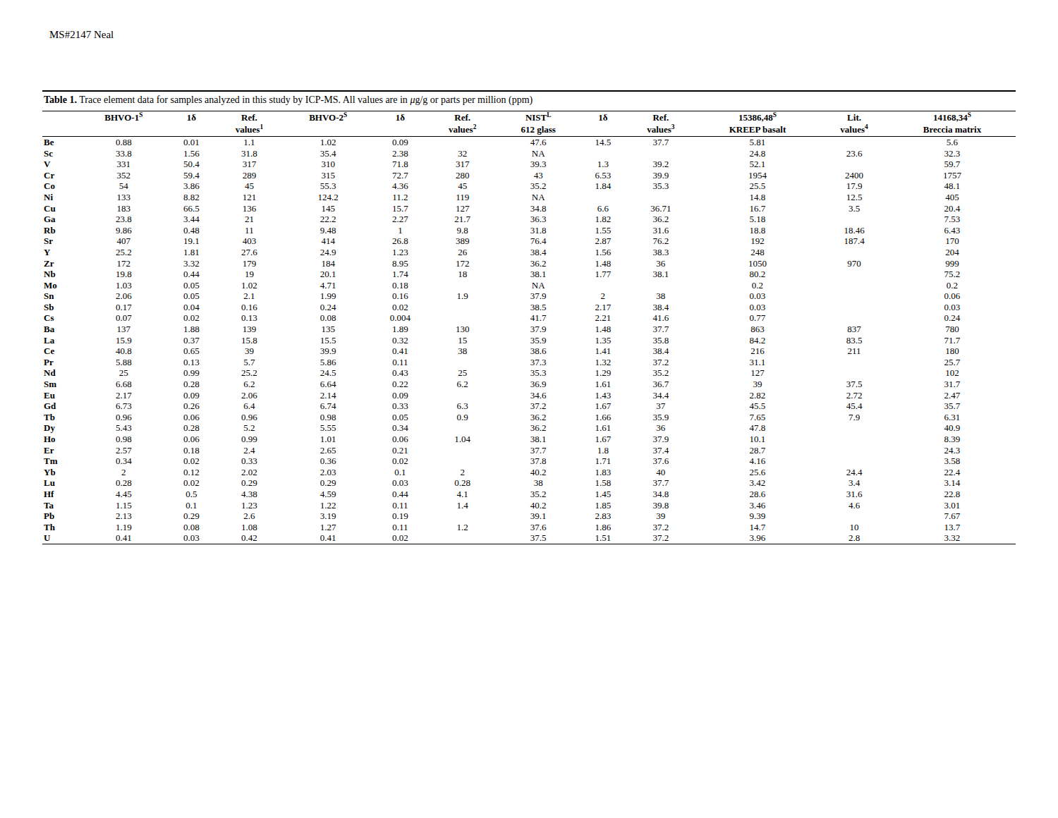MS#2147 Neal
Table 1. Trace element data for samples analyzed in this study by ICP-MS. All values are in μ g/g or parts per million (ppm)
| | BHVO-1 S | 1δ | Ref. | BHVO-2 S | 1δ | Ref. | NIST L | 1δ | Ref. | 15386,48 S | Lit. | 14168,34 S |
| --- | --- | --- | --- | --- | --- | --- | --- | --- | --- | --- | --- | --- |
| | | | values 1 | | | values 2 | 612 glass | | values 3 | KREEP basalt | values 4 | Breccia matrix |
| Be | 0.88 | 0.01 | 1.1 | 1.02 | 0.09 | | 47.6 | 14.5 | 37.7 | 5.81 | | 5.6 |
| Sc | 33.8 | 1.56 | 31.8 | 35.4 | 2.38 | 32 | NA | | | 24.8 | 23.6 | 32.3 |
| V | 331 | 50.4 | 317 | 310 | 71.8 | 317 | 39.3 | 1.3 | 39.2 | 52.1 | | 59.7 |
| Cr | 352 | 59.4 | 289 | 315 | 72.7 | 280 | 43 | 6.53 | 39.9 | 1954 | 2400 | 1757 |
| Co | 54 | 3.86 | 45 | 55.3 | 4.36 | 45 | 35.2 | 1.84 | 35.3 | 25.5 | 17.9 | 48.1 |
| Ni | 133 | 8.82 | 121 | 124.2 | 11.2 | 119 | NA | | | 14.8 | 12.5 | 405 |
| Cu | 183 | 66.5 | 136 | 145 | 15.7 | 127 | 34.8 | 6.6 | 36.71 | 16.7 | 3.5 | 20.4 |
| Ga | 23.8 | 3.44 | 21 | 22.2 | 2.27 | 21.7 | 36.3 | 1.82 | 36.2 | 5.18 | | 7.53 |
| Rb | 9.86 | 0.48 | 11 | 9.48 | 1 | 9.8 | 31.8 | 1.55 | 31.6 | 18.8 | 18.46 | 6.43 |
| Sr | 407 | 19.1 | 403 | 414 | 26.8 | 389 | 76.4 | 2.87 | 76.2 | 192 | 187.4 | 170 |
| Y | 25.2 | 1.81 | 27.6 | 24.9 | 1.23 | 26 | 38.4 | 1.56 | 38.3 | 248 | | 204 |
| Zr | 172 | 3.32 | 179 | 184 | 8.95 | 172 | 36.2 | 1.48 | 36 | 1050 | 970 | 999 |
| Nb | 19.8 | 0.44 | 19 | 20.1 | 1.74 | 18 | 38.1 | 1.77 | 38.1 | 80.2 | | 75.2 |
| Mo | 1.03 | 0.05 | 1.02 | 4.71 | 0.18 | | NA | | | 0.2 | | 0.2 |
| Sn | 2.06 | 0.05 | 2.1 | 1.99 | 0.16 | 1.9 | 37.9 | 2 | 38 | 0.03 | | 0.06 |
| Sb | 0.17 | 0.04 | 0.16 | 0.24 | 0.02 | | 38.5 | 2.17 | 38.4 | 0.03 | | 0.03 |
| Cs | 0.07 | 0.02 | 0.13 | 0.08 | 0.004 | | 41.7 | 2.21 | 41.6 | 0.77 | | 0.24 |
| Ba | 137 | 1.88 | 139 | 135 | 1.89 | 130 | 37.9 | 1.48 | 37.7 | 863 | 837 | 780 |
| La | 15.9 | 0.37 | 15.8 | 15.5 | 0.32 | 15 | 35.9 | 1.35 | 35.8 | 84.2 | 83.5 | 71.7 |
| Ce | 40.8 | 0.65 | 39 | 39.9 | 0.41 | 38 | 38.6 | 1.41 | 38.4 | 216 | 211 | 180 |
| Pr | 5.88 | 0.13 | 5.7 | 5.86 | 0.11 | | 37.3 | 1.32 | 37.2 | 31.1 | | 25.7 |
| Nd | 25 | 0.99 | 25.2 | 24.5 | 0.43 | 25 | 35.3 | 1.29 | 35.2 | 127 | | 102 |
| Sm | 6.68 | 0.28 | 6.2 | 6.64 | 0.22 | 6.2 | 36.9 | 1.61 | 36.7 | 39 | 37.5 | 31.7 |
| Eu | 2.17 | 0.09 | 2.06 | 2.14 | 0.09 | | 34.6 | 1.43 | 34.4 | 2.82 | 2.72 | 2.47 |
| Gd | 6.73 | 0.26 | 6.4 | 6.74 | 0.33 | 6.3 | 37.2 | 1.67 | 37 | 45.5 | 45.4 | 35.7 |
| Tb | 0.96 | 0.06 | 0.96 | 0.98 | 0.05 | 0.9 | 36.2 | 1.66 | 35.9 | 7.65 | 7.9 | 6.31 |
| Dy | 5.43 | 0.28 | 5.2 | 5.55 | 0.34 | | 36.2 | 1.61 | 36 | 47.8 | | 40.9 |
| Ho | 0.98 | 0.06 | 0.99 | 1.01 | 0.06 | 1.04 | 38.1 | 1.67 | 37.9 | 10.1 | | 8.39 |
| Er | 2.57 | 0.18 | 2.4 | 2.65 | 0.21 | | 37.7 | 1.8 | 37.4 | 28.7 | | 24.3 |
| Tm | 0.34 | 0.02 | 0.33 | 0.36 | 0.02 | | 37.8 | 1.71 | 37.6 | 4.16 | | 3.58 |
| Yb | 2 | 0.12 | 2.02 | 2.03 | 0.1 | 2 | 40.2 | 1.83 | 40 | 25.6 | 24.4 | 22.4 |
| Lu | 0.28 | 0.02 | 0.29 | 0.29 | 0.03 | 0.28 | 38 | 1.58 | 37.7 | 3.42 | 3.4 | 3.14 |
| Hf | 4.45 | 0.5 | 4.38 | 4.59 | 0.44 | 4.1 | 35.2 | 1.45 | 34.8 | 28.6 | 31.6 | 22.8 |
| Ta | 1.15 | 0.1 | 1.23 | 1.22 | 0.11 | 1.4 | 40.2 | 1.85 | 39.8 | 3.46 | 4.6 | 3.01 |
| Pb | 2.13 | 0.29 | 2.6 | 3.19 | 0.19 | | 39.1 | 2.83 | 39 | 9.39 | | 7.67 |
| Th | 1.19 | 0.08 | 1.08 | 1.27 | 0.11 | 1.2 | 37.6 | 1.86 | 37.2 | 14.7 | 10 | 13.7 |
| U | 0.41 | 0.03 | 0.42 | 0.41 | 0.02 | | 37.5 | 1.51 | 37.2 | 3.96 | 2.8 | 3.32 |